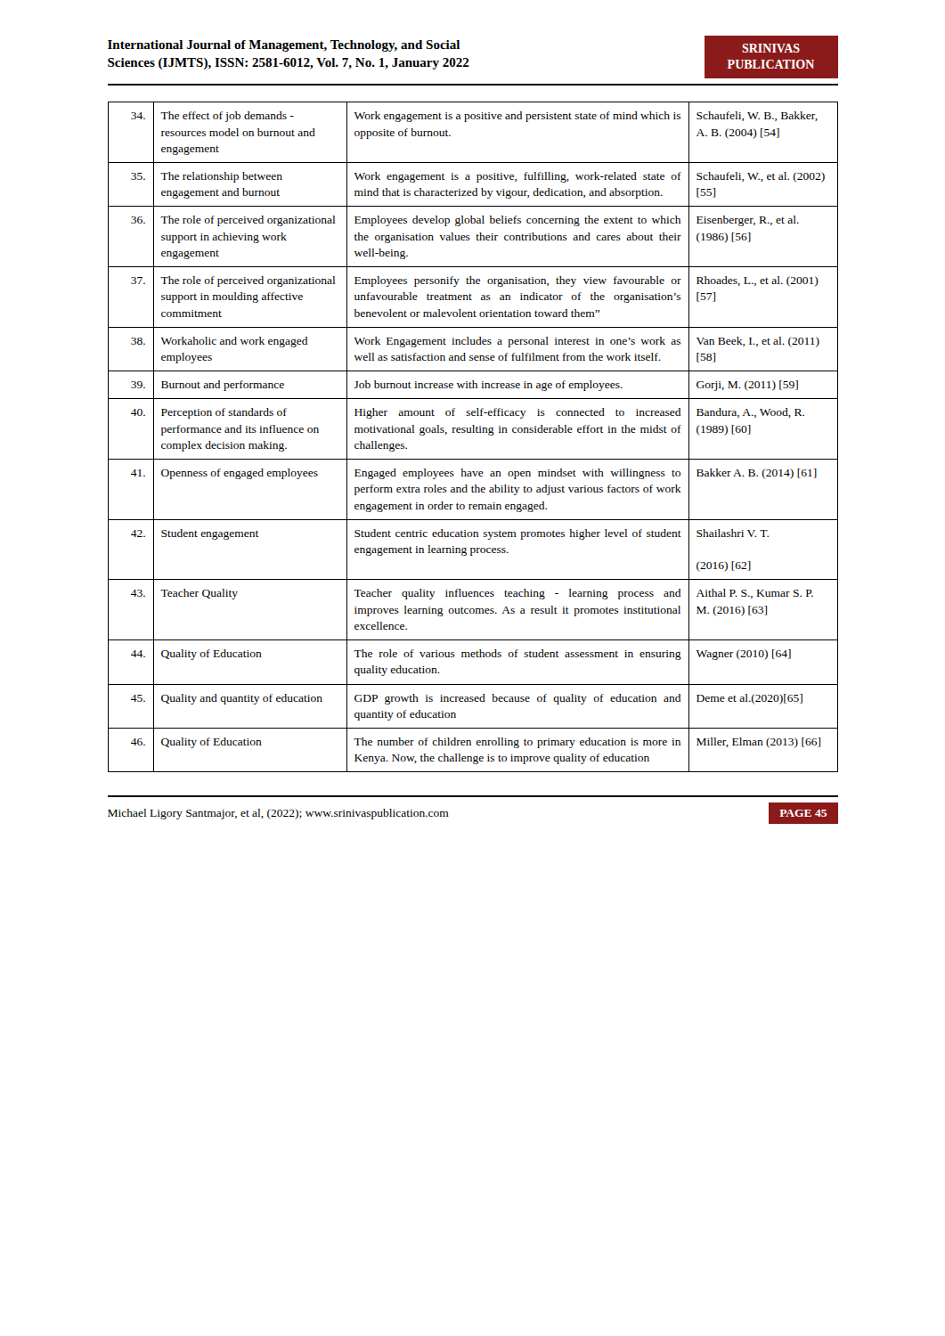International Journal of Management, Technology, and Social
Sciences (IJMTS), ISSN: 2581-6012, Vol. 7, No. 1, January 2022
SRINIVAS
PUBLICATION
| 34. | The effect of job demands - resources model on burnout and engagement | Work engagement is a positive and persistent state of mind which is opposite of burnout. | Schaufeli, W. B., Bakker, A. B. (2004) [54] |
| 35. | The relationship between engagement and burnout | Work engagement is a positive, fulfilling, work-related state of mind that is characterized by vigour, dedication, and absorption. | Schaufeli, W., et al. (2002) [55] |
| 36. | The role of perceived organizational support in achieving work engagement | Employees develop global beliefs concerning the extent to which the organisation values their contributions and cares about their well-being. | Eisenberger, R., et al. (1986) [56] |
| 37. | The role of perceived organizational support in moulding affective commitment | Employees personify the organisation, they view favourable or unfavourable treatment as an indicator of the organisation’s benevolent or malevolent orientation toward them” | Rhoades, L., et al. (2001) [57] |
| 38. | Workaholic and work engaged employees | Work Engagement includes a personal interest in one’s work as well as satisfaction and sense of fulfilment from the work itself. | Van Beek, I., et al. (2011) [58] |
| 39. | Burnout and performance | Job burnout increase with increase in age of employees. | Gorji, M. (2011) [59] |
| 40. | Perception of standards of performance and its influence on complex decision making. | Higher amount of self-efficacy is connected to increased motivational goals, resulting in considerable effort in the midst of challenges. | Bandura, A., Wood, R. (1989) [60] |
| 41. | Openness of engaged employees | Engaged employees have an open mindset with willingness to perform extra roles and the ability to adjust various factors of work engagement in order to remain engaged. | Bakker A. B. (2014) [61] |
| 42. | Student engagement | Student centric education system promotes higher level of student engagement in learning process. | Shailashri V. T. (2016) [62] |
| 43. | Teacher Quality | Teacher quality influences teaching - learning process and improves learning outcomes. As a result it promotes institutional excellence. | Aithal P. S., Kumar S. P. M. (2016) [63] |
| 44. | Quality of Education | The role of various methods of student assessment in ensuring quality education. | Wagner (2010) [64] |
| 45. | Quality and quantity of education | GDP growth is increased because of quality of education and quantity of education | Deme et al.(2020)[65] |
| 46. | Quality of Education | The number of children enrolling to primary education is more in Kenya. Now, the challenge is to improve quality of education | Miller, Elman (2013) [66] |
Michael Ligory Santmajor, et al, (2022); www.srinivaspublication.com
PAGE 45